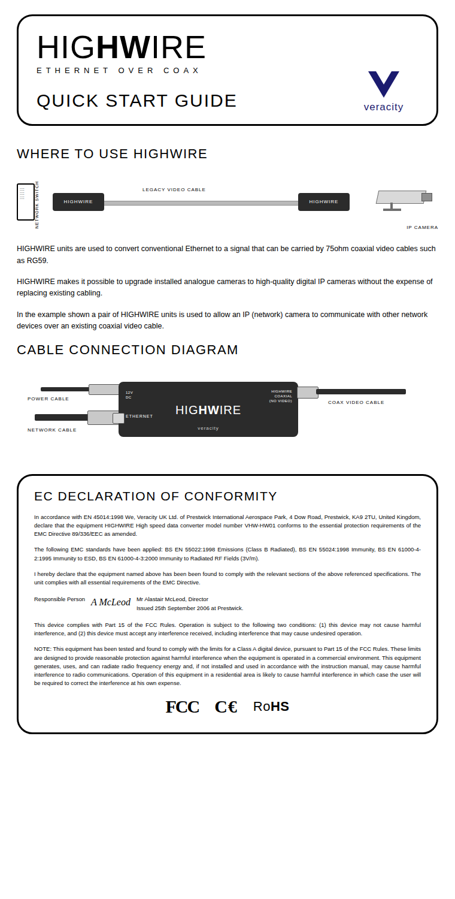HIGHWIRE
Ethernet over coax
Quick start guide
veracity
Where to use HIGHWIRE
::::
::::
::::
Network switch
HIGHWIRE
Legacy video cable
HIGHWIRE
IP camera
HIGHWIRE units are used to convert conventional Ethernet to a signal that can be carried by 75ohm coaxial video cables such as RG59.
HIGHWIRE makes it possible to upgrade installed analogue cameras to high-quality digital IP cameras without the expense of replacing existing cabling.
In the example shown a pair of HIGHWIRE units is used to allow an IP (network) camera to communicate with other network devices over an existing coaxial video cable.
Cable connection diagram
Power cable
Network cable
ETHERNET
12V
DC
HIGHWIRE
COAXIAL
(NO VIDEO)
HIGHWIRE
veracity
Coax video cable
EC declaration of conformity
In accordance with EN 45014:1998 We, Veracity UK Ltd. of Prestwick International Aerospace Park, 4 Dow Road, Prestwick, KA9 2TU, United Kingdom, declare that the equipment HIGHWIRE High speed data converter model number VHW-HW01 conforms to the essential protection requirements of the EMC Directive 89/336/EEC as amended.
The following EMC standards have been applied: BS EN 55022:1998 Emissions (Class B Radiated), BS EN 55024:1998 Immunity, BS EN 61000-4-2:1995 Immunity to ESD, BS EN 61000-4-3:2000 Immunity to Radiated RF Fields (3V/m).
I hereby declare that the equipment named above has been been found to comply with the relevant sections of the above referenced specifications. The unit complies with all essential requirements of the EMC Directive.
Responsible Person A McLeod Mr Alastair McLeod, Director
Issued 25th September 2006 at Prestwick.
This device complies with Part 15 of the FCC Rules. Operation is subject to the following two conditions: (1) this device may not cause harmful interference, and (2) this device must accept any interference received, including interference that may cause undesired operation.
NOTE: This equipment has been tested and found to comply with the limits for a Class A digital device, pursuant to Part 15 of the FCC Rules. These limits are designed to provide reasonable protection against harmful interference when the equipment is operated in a commercial environment. This equipment generates, uses, and can radiate radio frequency energy and, if not installed and used in accordance with the instruction manual, may cause harmful interference to radio communications. Operation of this equipment in a residential area is likely to cause harmful interference in which case the user will be required to correct the interference at his own expense.
FCC C€ RoHS